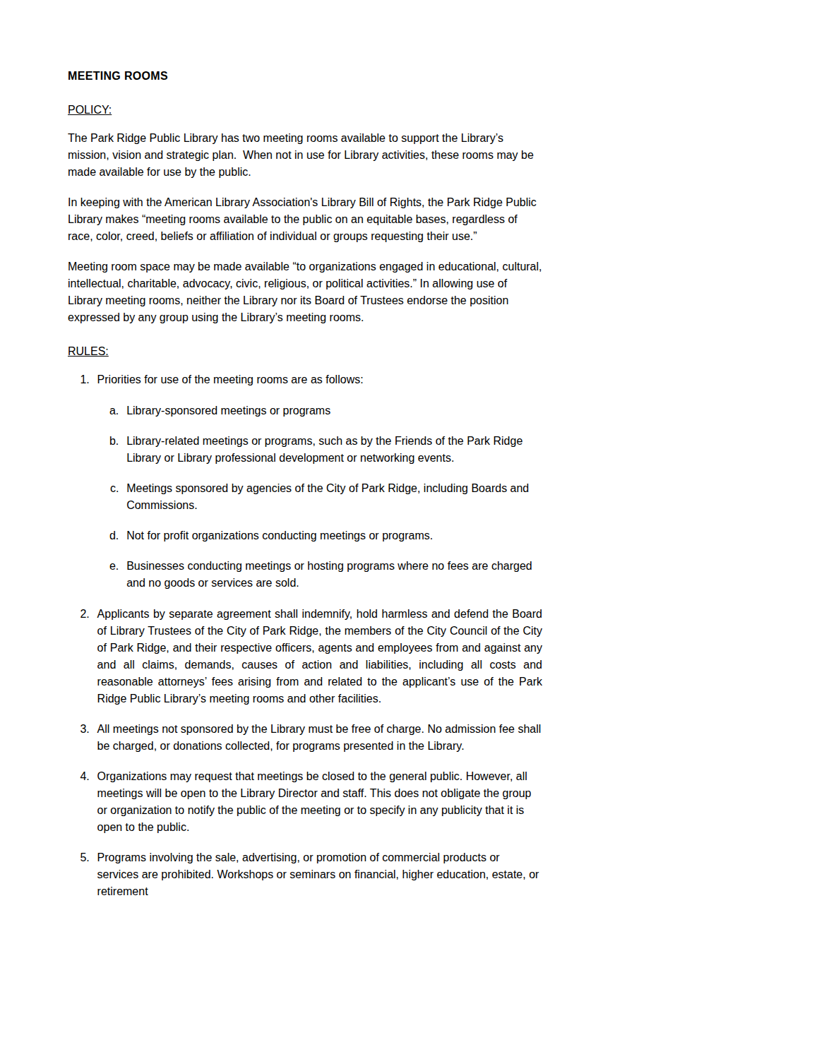MEETING ROOMS
POLICY:
The Park Ridge Public Library has two meeting rooms available to support the Library’s mission, vision and strategic plan. When not in use for Library activities, these rooms may be made available for use by the public.
In keeping with the American Library Association's Library Bill of Rights, the Park Ridge Public Library makes “meeting rooms available to the public on an equitable bases, regardless of race, color, creed, beliefs or affiliation of individual or groups requesting their use.”
Meeting room space may be made available “to organizations engaged in educational, cultural, intellectual, charitable, advocacy, civic, religious, or political activities.” In allowing use of Library meeting rooms, neither the Library nor its Board of Trustees endorse the position expressed by any group using the Library’s meeting rooms.
RULES:
Priorities for use of the meeting rooms are as follows:
Library-sponsored meetings or programs
Library-related meetings or programs, such as by the Friends of the Park Ridge Library or Library professional development or networking events.
Meetings sponsored by agencies of the City of Park Ridge, including Boards and Commissions.
Not for profit organizations conducting meetings or programs.
Businesses conducting meetings or hosting programs where no fees are charged and no goods or services are sold.
Applicants by separate agreement shall indemnify, hold harmless and defend the Board of Library Trustees of the City of Park Ridge, the members of the City Council of the City of Park Ridge, and their respective officers, agents and employees from and against any and all claims, demands, causes of action and liabilities, including all costs and reasonable attorneys’ fees arising from and related to the applicant’s use of the Park Ridge Public Library’s meeting rooms and other facilities.
All meetings not sponsored by the Library must be free of charge. No admission fee shall be charged, or donations collected, for programs presented in the Library.
Organizations may request that meetings be closed to the general public. However, all meetings will be open to the Library Director and staff. This does not obligate the group or organization to notify the public of the meeting or to specify in any publicity that it is open to the public.
Programs involving the sale, advertising, or promotion of commercial products or services are prohibited. Workshops or seminars on financial, higher education, estate, or retirement